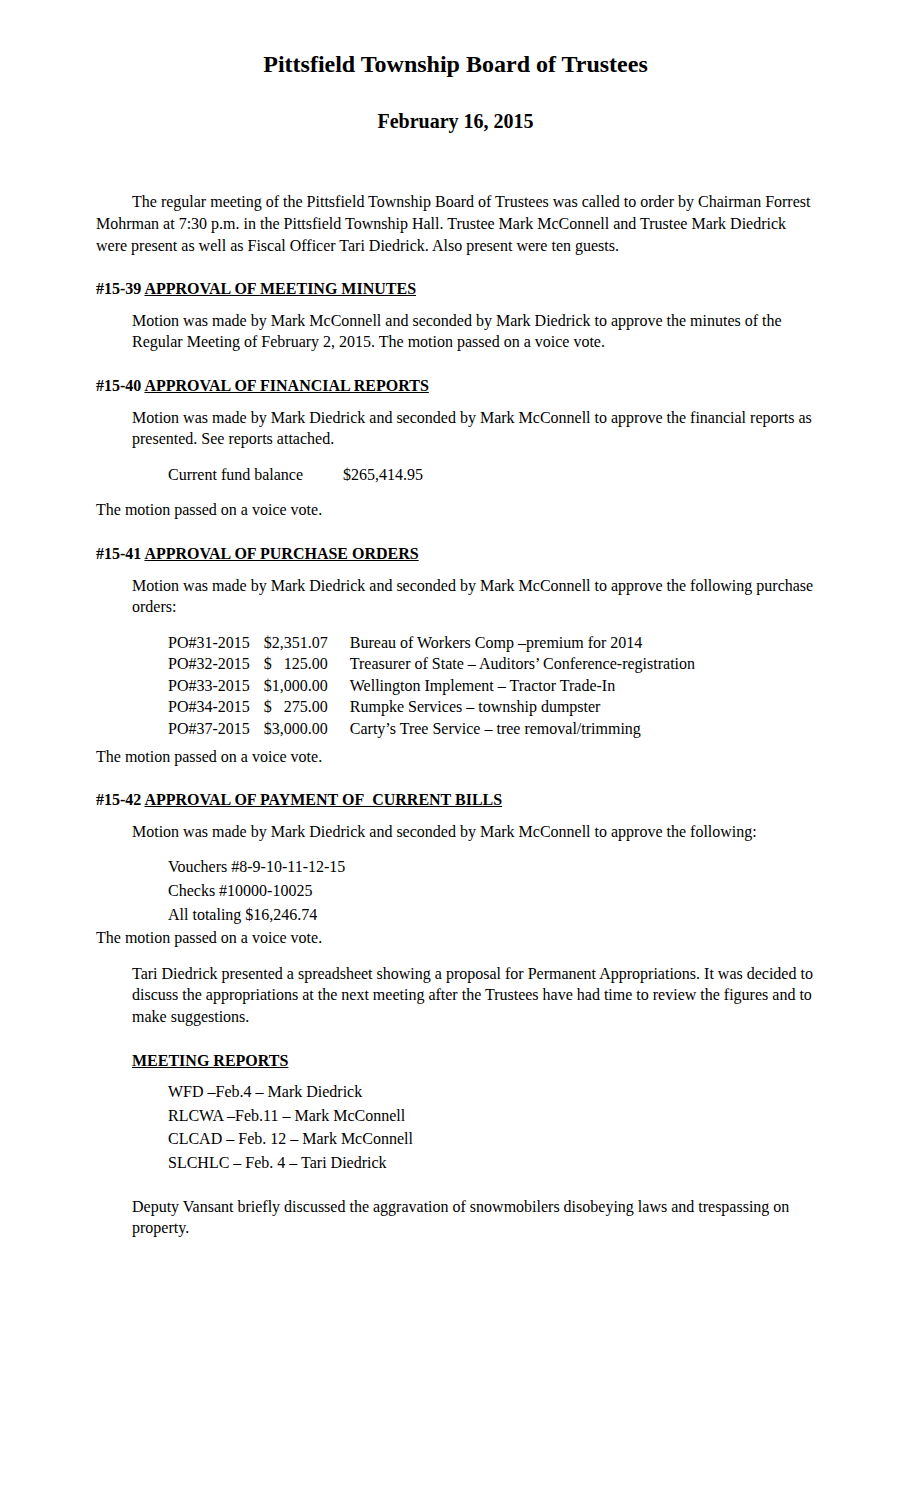Pittsfield Township Board of Trustees
February 16, 2015
The regular meeting of the Pittsfield Township Board of Trustees was called to order by Chairman Forrest Mohrman at 7:30 p.m. in the Pittsfield Township Hall. Trustee Mark McConnell and Trustee Mark Diedrick were present as well as Fiscal Officer Tari Diedrick. Also present were ten guests.
#15-39 APPROVAL OF MEETING MINUTES
Motion was made by Mark McConnell and seconded by Mark Diedrick to approve the minutes of the Regular Meeting of February 2, 2015. The motion passed on a voice vote.
#15-40 APPROVAL OF FINANCIAL REPORTS
Motion was made by Mark Diedrick and seconded by Mark McConnell to approve the financial reports as presented. See reports attached.
Current fund balance $265,414.95
The motion passed on a voice vote.
#15-41 APPROVAL OF PURCHASE ORDERS
Motion was made by Mark Diedrick and seconded by Mark McConnell to approve the following purchase orders:
| PO#31-2015 | $2,351.07 | Bureau of Workers Comp –premium for 2014 |
| PO#32-2015 | $ 125.00 | Treasurer of State – Auditors’ Conference-registration |
| PO#33-2015 | $1,000.00 | Wellington Implement – Tractor Trade-In |
| PO#34-2015 | $ 275.00 | Rumpke Services – township dumpster |
| PO#37-2015 | $3,000.00 | Carty’s Tree Service – tree removal/trimming |
The motion passed on a voice vote.
#15-42 APPROVAL OF PAYMENT OF CURRENT BILLS
Motion was made by Mark Diedrick and seconded by Mark McConnell to approve the following:
Vouchers #8-9-10-11-12-15
Checks #10000-10025
All totaling $16,246.74
The motion passed on a voice vote.
Tari Diedrick presented a spreadsheet showing a proposal for Permanent Appropriations. It was decided to discuss the appropriations at the next meeting after the Trustees have had time to review the figures and to make suggestions.
MEETING REPORTS
WFD –Feb.4 – Mark Diedrick
RLCWA –Feb.11 – Mark McConnell
CLCAD – Feb. 12 – Mark McConnell
SLCHLC – Feb. 4 – Tari Diedrick
Deputy Vansant briefly discussed the aggravation of snowmobilers disobeying laws and trespassing on property.